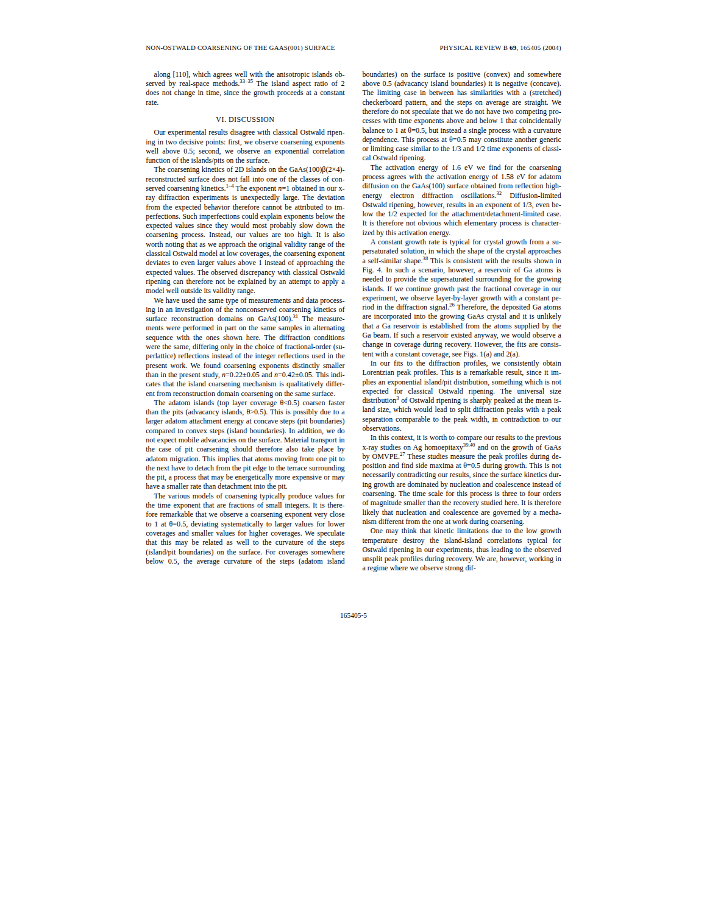Non-Ostwald coarsening of the GaAs(001) surface Physical Review B 69, 165405 (2004)
along [110], which agrees well with the anisotropic islands observed by real-space methods.33–35 The island aspect ratio of 2 does not change in time, since the growth proceeds at a constant rate.
VI. Discussion
Our experimental results disagree with classical Ostwald ripening in two decisive points: first, we observe coarsening exponents well above 0.5; second, we observe an exponential correlation function of the islands/pits on the surface.
The coarsening kinetics of 2D islands on the GaAs(100)β(2×4)-reconstructed surface does not fall into one of the classes of conserved coarsening kinetics.1–4 The exponent n=1 obtained in our x-ray diffraction experiments is unexpectedly large. The deviation from the expected behavior therefore cannot be attributed to imperfections. Such imperfections could explain exponents below the expected values since they would most probably slow down the coarsening process. Instead, our values are too high. It is also worth noting that as we approach the original validity range of the classical Ostwald model at low coverages, the coarsening exponent deviates to even larger values above 1 instead of approaching the expected values. The observed discrepancy with classical Ostwald ripening can therefore not be explained by an attempt to apply a model well outside its validity range.
We have used the same type of measurements and data processing in an investigation of the nonconserved coarsening kinetics of surface reconstruction domains on GaAs(100).31 The measurements were performed in part on the same samples in alternating sequence with the ones shown here. The diffraction conditions were the same, differing only in the choice of fractional-order (superlattice) reflections instead of the integer reflections used in the present work. We found coarsening exponents distinctly smaller than in the present study, n=0.22±0.05 and n=0.42±0.05. This indicates that the island coarsening mechanism is qualitatively different from reconstruction domain coarsening on the same surface.
The adatom islands (top layer coverage θ<0.5) coarsen faster than the pits (advacancy islands, θ>0.5). This is possibly due to a larger adatom attachment energy at concave steps (pit boundaries) compared to convex steps (island boundaries). In addition, we do not expect mobile advacancies on the surface. Material transport in the case of pit coarsening should therefore also take place by adatom migration. This implies that atoms moving from one pit to the next have to detach from the pit edge to the terrace surrounding the pit, a process that may be energetically more expensive or may have a smaller rate than detachment into the pit.
The various models of coarsening typically produce values for the time exponent that are fractions of small integers. It is therefore remarkable that we observe a coarsening exponent very close to 1 at θ=0.5, deviating systematically to larger values for lower coverages and smaller values for higher coverages. We speculate that this may be related as well to the curvature of the steps (island/pit boundaries) on the surface. For coverages somewhere below 0.5, the average curvature of the steps (adatom island boundaries) on the surface is positive (convex) and somewhere above 0.5 (advacancy island boundaries) it is negative (concave). The limiting case in between has similarities with a (stretched) checkerboard pattern, and the steps on average are straight. We therefore do not speculate that we do not have two competing processes with time exponents above and below 1 that coincidentally balance to 1 at θ=0.5, but instead a single process with a curvature dependence. This process at θ=0.5 may constitute another generic or limiting case similar to the 1/3 and 1/2 time exponents of classical Ostwald ripening.
The activation energy of 1.6 eV we find for the coarsening process agrees with the activation energy of 1.58 eV for adatom diffusion on the GaAs(100) surface obtained from reflection high-energy electron diffraction oscillations.32 Diffusion-limited Ostwald ripening, however, results in an exponent of 1/3, even below the 1/2 expected for the attachment/detachment-limited case. It is therefore not obvious which elementary process is characterized by this activation energy.
A constant growth rate is typical for crystal growth from a supersaturated solution, in which the shape of the crystal approaches a self-similar shape.38 This is consistent with the results shown in Fig. 4. In such a scenario, however, a reservoir of Ga atoms is needed to provide the supersaturated surrounding for the growing islands. If we continue growth past the fractional coverage in our experiment, we observe layer-by-layer growth with a constant period in the diffraction signal.26 Therefore, the deposited Ga atoms are incorporated into the growing GaAs crystal and it is unlikely that a Ga reservoir is established from the atoms supplied by the Ga beam. If such a reservoir existed anyway, we would observe a change in coverage during recovery. However, the fits are consistent with a constant coverage, see Figs. 1(a) and 2(a).
In our fits to the diffraction profiles, we consistently obtain Lorentzian peak profiles. This is a remarkable result, since it implies an exponential island/pit distribution, something which is not expected for classical Ostwald ripening. The universal size distribution3 of Ostwald ripening is sharply peaked at the mean island size, which would lead to split diffraction peaks with a peak separation comparable to the peak width, in contradiction to our observations.
In this context, it is worth to compare our results to the previous x-ray studies on Ag homoepitaxy39,40 and on the growth of GaAs by OMVPE.27 These studies measure the peak profiles during deposition and find side maxima at θ=0.5 during growth. This is not necessarily contradicting our results, since the surface kinetics during growth are dominated by nucleation and coalescence instead of coarsening. The time scale for this process is three to four orders of magnitude smaller than the recovery studied here. It is therefore likely that nucleation and coalescence are governed by a mechanism different from the one at work during coarsening.
One may think that kinetic limitations due to the low growth temperature destroy the island-island correlations typical for Ostwald ripening in our experiments, thus leading to the observed unsplit peak profiles during recovery. We are, however, working in a regime where we observe strong dif-
165405-5